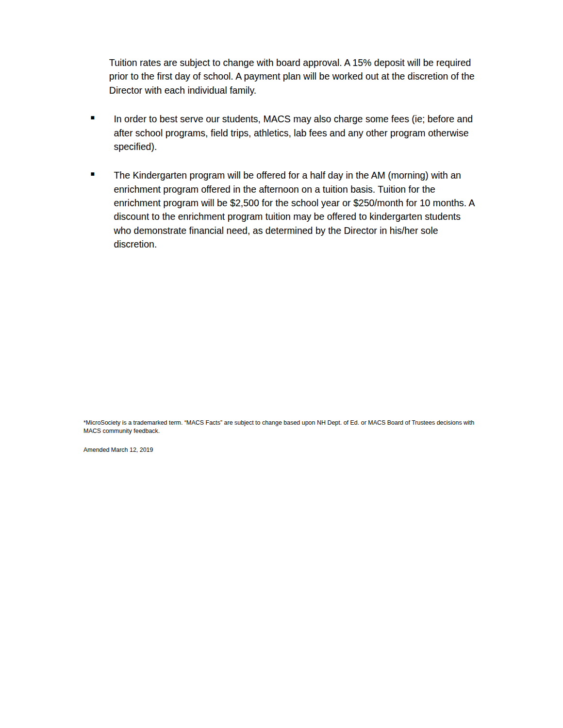Tuition rates are subject to change with board approval. A 15% deposit will be required prior to the first day of school. A payment plan will be worked out at the discretion of the Director with each individual family.
In order to best serve our students, MACS may also charge some fees (ie; before and after school programs, field trips, athletics, lab fees and any other program otherwise specified).
The Kindergarten program will be offered for a half day in the AM (morning) with an enrichment program offered in the afternoon on a tuition basis. Tuition for the enrichment program will be $2,500 for the school year or $250/month for 10 months. A discount to the enrichment program tuition may be offered to kindergarten students who demonstrate financial need, as determined by the Director in his/her sole discretion.
*MicroSociety is a trademarked term. “MACS Facts” are subject to change based upon NH Dept. of Ed. or MACS Board of Trustees decisions with MACS community feedback.
Amended March 12, 2019